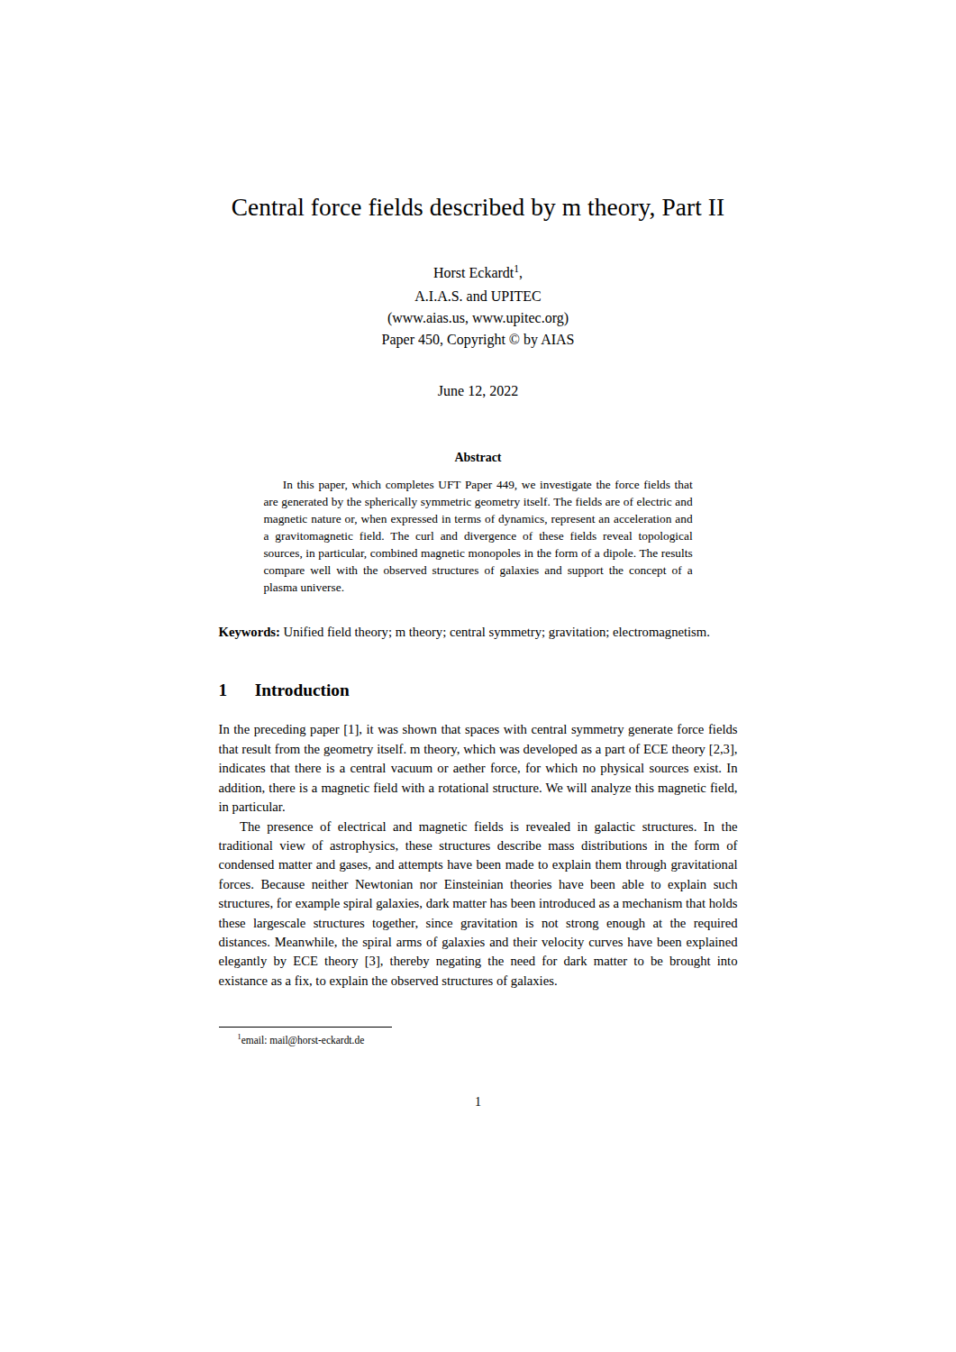Central force fields described by m theory, Part II
Horst Eckardt1,
A.I.A.S. and UPITEC
(www.aias.us, www.upitec.org)
Paper 450, Copyright © by AIAS
June 12, 2022
Abstract
In this paper, which completes UFT Paper 449, we investigate the force fields that are generated by the spherically symmetric geometry itself. The fields are of electric and magnetic nature or, when expressed in terms of dynamics, represent an acceleration and a gravitomagnetic field. The curl and divergence of these fields reveal topological sources, in particular, combined magnetic monopoles in the form of a dipole. The results compare well with the observed structures of galaxies and support the concept of a plasma universe.
Keywords: Unified field theory; m theory; central symmetry; gravitation; electromagnetism.
1 Introduction
In the preceding paper [1], it was shown that spaces with central symmetry generate force fields that result from the geometry itself. m theory, which was developed as a part of ECE theory [2,3], indicates that there is a central vacuum or aether force, for which no physical sources exist. In addition, there is a magnetic field with a rotational structure. We will analyze this magnetic field, in particular.
The presence of electrical and magnetic fields is revealed in galactic structures. In the traditional view of astrophysics, these structures describe mass distributions in the form of condensed matter and gases, and attempts have been made to explain them through gravitational forces. Because neither Newtonian nor Einsteinian theories have been able to explain such structures, for example spiral galaxies, dark matter has been introduced as a mechanism that holds these largescale structures together, since gravitation is not strong enough at the required distances. Meanwhile, the spiral arms of galaxies and their velocity curves have been explained elegantly by ECE theory [3], thereby negating the need for dark matter to be brought into existance as a fix, to explain the observed structures of galaxies.
1email: mail@horst-eckardt.de
1